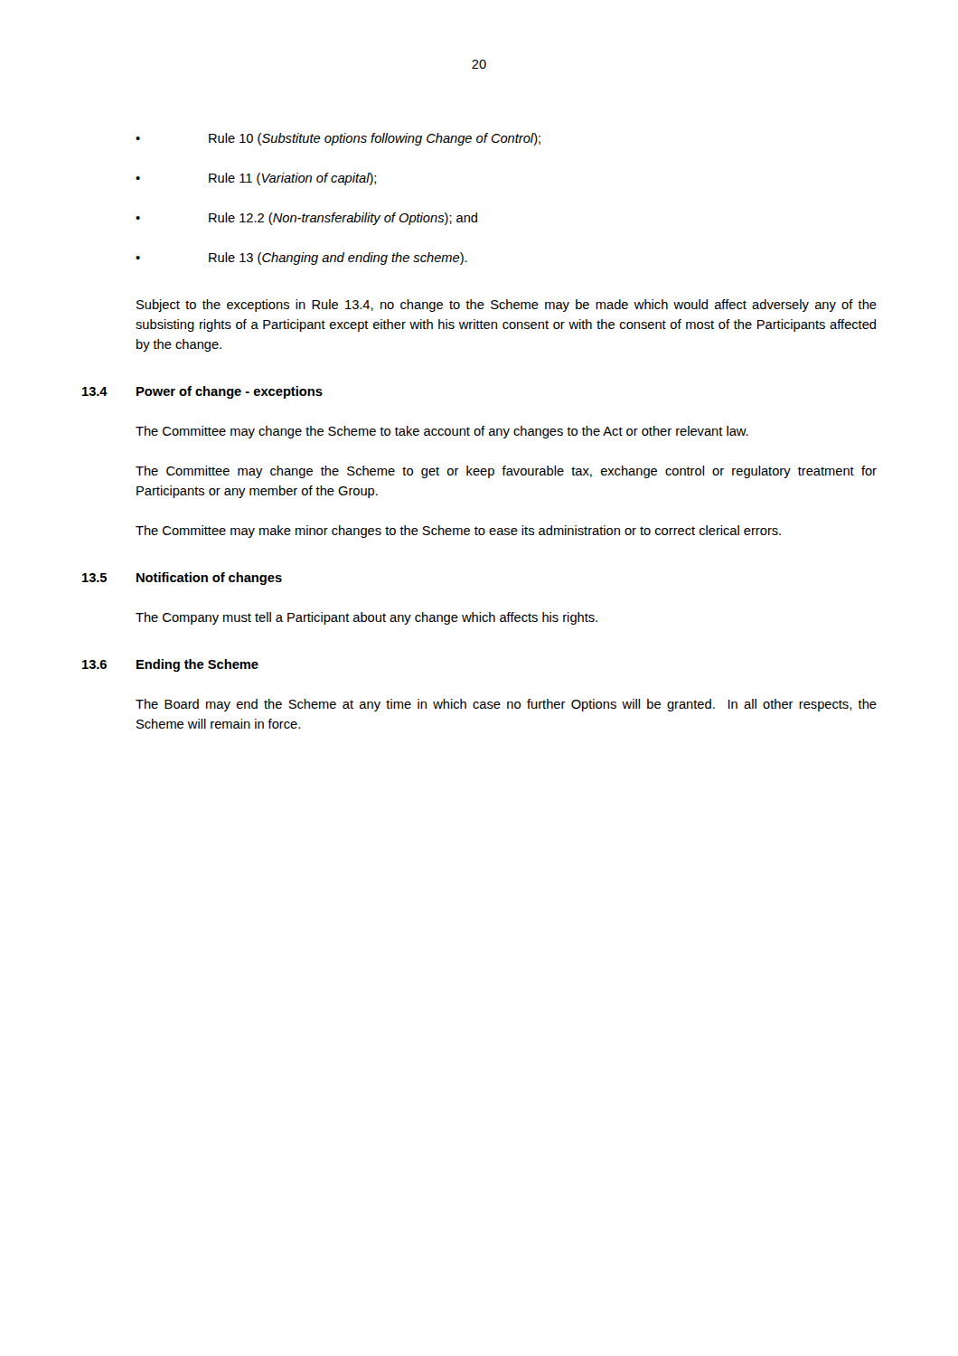20
Rule 10 (Substitute options following Change of Control);
Rule 11 (Variation of capital);
Rule 12.2 (Non-transferability of Options); and
Rule 13 (Changing and ending the scheme).
Subject to the exceptions in Rule 13.4, no change to the Scheme may be made which would affect adversely any of the subsisting rights of a Participant except either with his written consent or with the consent of most of the Participants affected by the change.
13.4 Power of change - exceptions
The Committee may change the Scheme to take account of any changes to the Act or other relevant law.
The Committee may change the Scheme to get or keep favourable tax, exchange control or regulatory treatment for Participants or any member of the Group.
The Committee may make minor changes to the Scheme to ease its administration or to correct clerical errors.
13.5 Notification of changes
The Company must tell a Participant about any change which affects his rights.
13.6 Ending the Scheme
The Board may end the Scheme at any time in which case no further Options will be granted. In all other respects, the Scheme will remain in force.